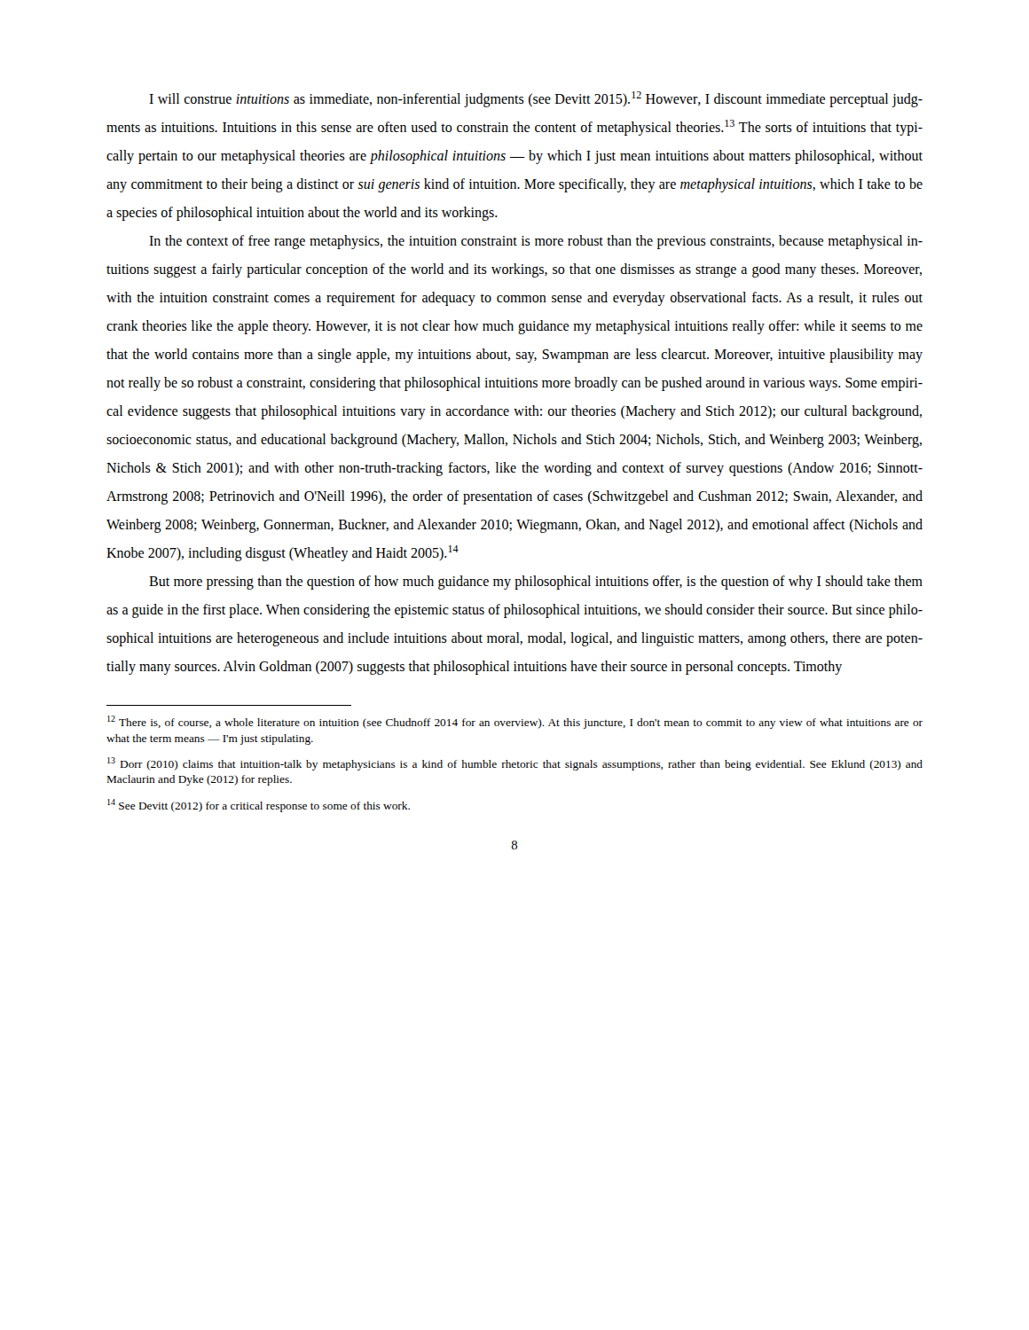I will construe intuitions as immediate, non-inferential judgments (see Devitt 2015).12 However, I discount immediate perceptual judgments as intuitions. Intuitions in this sense are often used to constrain the content of metaphysical theories.13 The sorts of intuitions that typically pertain to our metaphysical theories are philosophical intuitions — by which I just mean intuitions about matters philosophical, without any commitment to their being a distinct or sui generis kind of intuition. More specifically, they are metaphysical intuitions, which I take to be a species of philosophical intuition about the world and its workings.
In the context of free range metaphysics, the intuition constraint is more robust than the previous constraints, because metaphysical intuitions suggest a fairly particular conception of the world and its workings, so that one dismisses as strange a good many theses. Moreover, with the intuition constraint comes a requirement for adequacy to common sense and everyday observational facts. As a result, it rules out crank theories like the apple theory. However, it is not clear how much guidance my metaphysical intuitions really offer: while it seems to me that the world contains more than a single apple, my intuitions about, say, Swampman are less clearcut. Moreover, intuitive plausibility may not really be so robust a constraint, considering that philosophical intuitions more broadly can be pushed around in various ways. Some empirical evidence suggests that philosophical intuitions vary in accordance with: our theories (Machery and Stich 2012); our cultural background, socioeconomic status, and educational background (Machery, Mallon, Nichols and Stich 2004; Nichols, Stich, and Weinberg 2003; Weinberg, Nichols & Stich 2001); and with other non-truth-tracking factors, like the wording and context of survey questions (Andow 2016; Sinnott-Armstrong 2008; Petrinovich and O'Neill 1996), the order of presentation of cases (Schwitzgebel and Cushman 2012; Swain, Alexander, and Weinberg 2008; Weinberg, Gonnerman, Buckner, and Alexander 2010; Wiegmann, Okan, and Nagel 2012), and emotional affect (Nichols and Knobe 2007), including disgust (Wheatley and Haidt 2005).14
But more pressing than the question of how much guidance my philosophical intuitions offer, is the question of why I should take them as a guide in the first place. When considering the epistemic status of philosophical intuitions, we should consider their source. But since philosophical intuitions are heterogeneous and include intuitions about moral, modal, logical, and linguistic matters, among others, there are potentially many sources. Alvin Goldman (2007) suggests that philosophical intuitions have their source in personal concepts. Timothy
12 There is, of course, a whole literature on intuition (see Chudnoff 2014 for an overview). At this juncture, I don't mean to commit to any view of what intuitions are or what the term means — I'm just stipulating.
13 Dorr (2010) claims that intuition-talk by metaphysicians is a kind of humble rhetoric that signals assumptions, rather than being evidential. See Eklund (2013) and Maclaurin and Dyke (2012) for replies.
14 See Devitt (2012) for a critical response to some of this work.
8